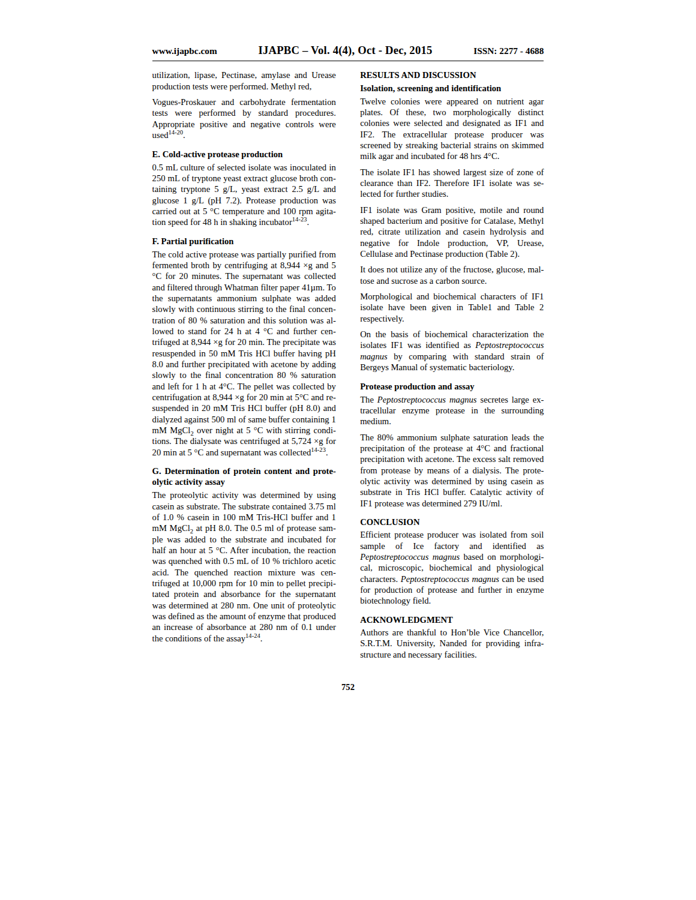www.ijapbc.com IJAPBC – Vol. 4(4), Oct - Dec, 2015 ISSN: 2277 - 4688
utilization, lipase, Pectinase, amylase and Urease production tests were performed. Methyl red,
Vogues-Proskauer and carbohydrate fermentation tests were performed by standard procedures. Appropriate positive and negative controls were used14-20.
E. Cold-active protease production
0.5 mL culture of selected isolate was inoculated in 250 mL of tryptone yeast extract glucose broth containing tryptone 5 g/L, yeast extract 2.5 g/L and glucose 1 g/L (pH 7.2). Protease production was carried out at 5 °C temperature and 100 rpm agitation speed for 48 h in shaking incubator14-23.
F. Partial purification
The cold active protease was partially purified from fermented broth by centrifuging at 8,944 ×g and 5 °C for 20 minutes. The supernatant was collected and filtered through Whatman filter paper 41µm. To the supernatants ammonium sulphate was added slowly with continuous stirring to the final concentration of 80 % saturation and this solution was allowed to stand for 24 h at 4 °C and further centrifuged at 8,944 ×g for 20 min. The precipitate was resuspended in 50 mM Tris HCl buffer having pH 8.0 and further precipitated with acetone by adding slowly to the final concentration 80 % saturation and left for 1 h at 4°C. The pellet was collected by centrifugation at 8,944 ×g for 20 min at 5°C and resuspended in 20 mM Tris HCl buffer (pH 8.0) and dialyzed against 500 ml of same buffer containing 1 mM MgCl2 over night at 5 °C with stirring conditions. The dialysate was centrifuged at 5,724 ×g for 20 min at 5 °C and supernatant was collected14-23.
G. Determination of protein content and proteolytic activity assay
The proteolytic activity was determined by using casein as substrate. The substrate contained 3.75 ml of 1.0 % casein in 100 mM Tris-HCl buffer and 1 mM MgCl2 at pH 8.0. The 0.5 ml of protease sample was added to the substrate and incubated for half an hour at 5 °C. After incubation, the reaction was quenched with 0.5 mL of 10 % trichloro acetic acid. The quenched reaction mixture was centrifuged at 10,000 rpm for 10 min to pellet precipitated protein and absorbance for the supernatant was determined at 280 nm. One unit of proteolytic was defined as the amount of enzyme that produced an increase of absorbance at 280 nm of 0.1 under the conditions of the assay14-24.
RESULTS AND DISCUSSION
Isolation, screening and identification
Twelve colonies were appeared on nutrient agar plates. Of these, two morphologically distinct colonies were selected and designated as IF1 and IF2. The extracellular protease producer was screened by streaking bacterial strains on skimmed milk agar and incubated for 48 hrs 4°C.
The isolate IF1 has showed largest size of zone of clearance than IF2. Therefore IF1 isolate was selected for further studies.
IF1 isolate was Gram positive, motile and round shaped bacterium and positive for Catalase, Methyl red, citrate utilization and casein hydrolysis and negative for Indole production, VP, Urease, Cellulase and Pectinase production (Table 2).
It does not utilize any of the fructose, glucose, maltose and sucrose as a carbon source.
Morphological and biochemical characters of IF1 isolate have been given in Table1 and Table 2 respectively.
On the basis of biochemical characterization the isolates IF1 was identified as Peptostreptococcus magnus by comparing with standard strain of Bergeys Manual of systematic bacteriology.
Protease production and assay
The Peptostreptococcus magnus secretes large extracellular enzyme protease in the surrounding medium.
The 80% ammonium sulphate saturation leads the precipitation of the protease at 4°C and fractional precipitation with acetone. The excess salt removed from protease by means of a dialysis. The proteolytic activity was determined by using casein as substrate in Tris HCl buffer. Catalytic activity of IF1 protease was determined 279 IU/ml.
CONCLUSION
Efficient protease producer was isolated from soil sample of Ice factory and identified as Peptostreptococcus magnus based on morphological, microscopic, biochemical and physiological characters. Peptostreptococcus magnus can be used for production of protease and further in enzyme biotechnology field.
ACKNOWLEDGMENT
Authors are thankful to Hon’ble Vice Chancellor, S.R.T.M. University, Nanded for providing infrastructure and necessary facilities.
752